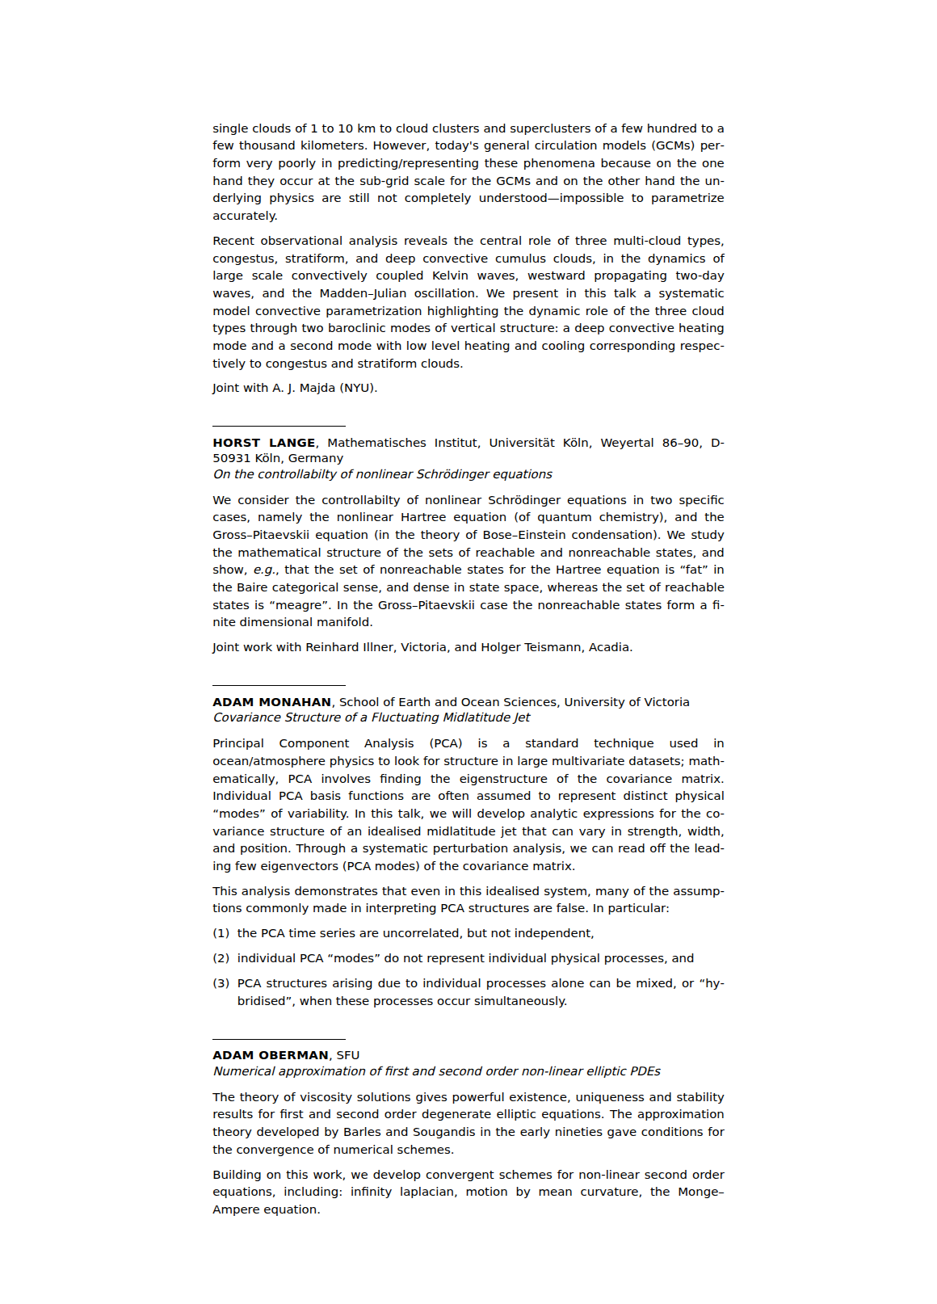single clouds of 1 to 10 km to cloud clusters and superclusters of a few hundred to a few thousand kilometers. However, today's general circulation models (GCMs) perform very poorly in predicting/representing these phenomena because on the one hand they occur at the sub-grid scale for the GCMs and on the other hand the underlying physics are still not completely understood—impossible to parametrize accurately.
Recent observational analysis reveals the central role of three multi-cloud types, congestus, stratiform, and deep convective cumulus clouds, in the dynamics of large scale convectively coupled Kelvin waves, westward propagating two-day waves, and the Madden–Julian oscillation. We present in this talk a systematic model convective parametrization highlighting the dynamic role of the three cloud types through two baroclinic modes of vertical structure: a deep convective heating mode and a second mode with low level heating and cooling corresponding respectively to congestus and stratiform clouds.
Joint with A. J. Majda (NYU).
HORST LANGE, Mathematisches Institut, Universität Köln, Weyertal 86–90, D-50931 Köln, Germany
On the controllabilty of nonlinear Schrödinger equations
We consider the controllabilty of nonlinear Schrödinger equations in two specific cases, namely the nonlinear Hartree equation (of quantum chemistry), and the Gross–Pitaevskii equation (in the theory of Bose–Einstein condensation). We study the mathematical structure of the sets of reachable and nonreachable states, and show, e.g., that the set of nonreachable states for the Hartree equation is “fat” in the Baire categorical sense, and dense in state space, whereas the set of reachable states is “meagre”. In the Gross–Pitaevskii case the nonreachable states form a finite dimensional manifold.
Joint work with Reinhard Illner, Victoria, and Holger Teismann, Acadia.
ADAM MONAHAN, School of Earth and Ocean Sciences, University of Victoria
Covariance Structure of a Fluctuating Midlatitude Jet
Principal Component Analysis (PCA) is a standard technique used in ocean/atmosphere physics to look for structure in large multivariate datasets; mathematically, PCA involves finding the eigenstructure of the covariance matrix. Individual PCA basis functions are often assumed to represent distinct physical “modes” of variability. In this talk, we will develop analytic expressions for the covariance structure of an idealised midlatitude jet that can vary in strength, width, and position. Through a systematic perturbation analysis, we can read off the leading few eigenvectors (PCA modes) of the covariance matrix.
This analysis demonstrates that even in this idealised system, many of the assumptions commonly made in interpreting PCA structures are false. In particular:
the PCA time series are uncorrelated, but not independent,
individual PCA “modes” do not represent individual physical processes, and
PCA structures arising due to individual processes alone can be mixed, or “hybridised”, when these processes occur simultaneously.
ADAM OBERMAN, SFU
Numerical approximation of first and second order non-linear elliptic PDEs
The theory of viscosity solutions gives powerful existence, uniqueness and stability results for first and second order degenerate elliptic equations. The approximation theory developed by Barles and Sougandis in the early nineties gave conditions for the convergence of numerical schemes.
Building on this work, we develop convergent schemes for non-linear second order equations, including: infinity laplacian, motion by mean curvature, the Monge–Ampere equation.